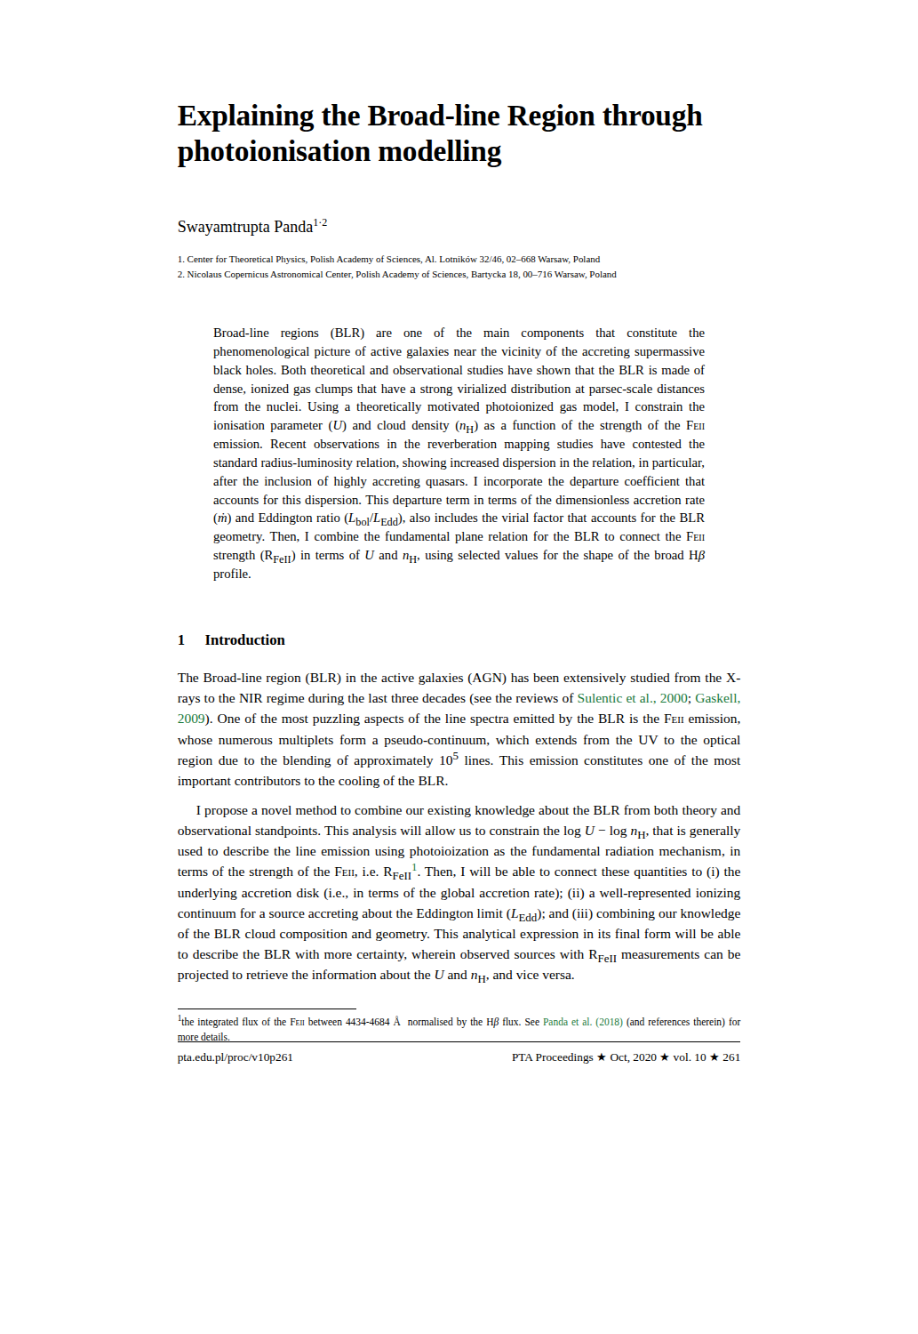Explaining the Broad-line Region through
photoionisation modelling
Swayamtrupta Panda1·2
1. Center for Theoretical Physics, Polish Academy of Sciences, Al. Lotników 32/46, 02–668 Warsaw, Poland
2. Nicolaus Copernicus Astronomical Center, Polish Academy of Sciences, Bartycka 18, 00–716 Warsaw, Poland
Broad-line regions (BLR) are one of the main components that constitute the phenomenological picture of active galaxies near the vicinity of the accreting supermassive black holes. Both theoretical and observational studies have shown that the BLR is made of dense, ionized gas clumps that have a strong virialized distribution at parsec-scale distances from the nuclei. Using a theoretically motivated photoionized gas model, I constrain the ionisation parameter (U) and cloud density (nH) as a function of the strength of the Feii emission. Recent observations in the reverberation mapping studies have contested the standard radius-luminosity relation, showing increased dispersion in the relation, in particular, after the inclusion of highly accreting quasars. I incorporate the departure coefficient that accounts for this dispersion. This departure term in terms of the dimensionless accretion rate (ṁ) and Eddington ratio (Lbol/LEdd), also includes the virial factor that accounts for the BLR geometry. Then, I combine the fundamental plane relation for the BLR to connect the Feii strength (RFeII) in terms of U and nH, using selected values for the shape of the broad Hβ profile.
1 Introduction
The Broad-line region (BLR) in the active galaxies (AGN) has been extensively studied from the X-rays to the NIR regime during the last three decades (see the reviews of Sulentic et al., 2000; Gaskell, 2009). One of the most puzzling aspects of the line spectra emitted by the BLR is the Feii emission, whose numerous multiplets form a pseudo-continuum, which extends from the UV to the optical region due to the blending of approximately 105 lines. This emission constitutes one of the most important contributors to the cooling of the BLR.
I propose a novel method to combine our existing knowledge about the BLR from both theory and observational standpoints. This analysis will allow us to constrain the log U − log nH, that is generally used to describe the line emission using photoioization as the fundamental radiation mechanism, in terms of the strength of the Feii, i.e. RFeII1. Then, I will be able to connect these quantities to (i) the underlying accretion disk (i.e., in terms of the global accretion rate); (ii) a well-represented ionizing continuum for a source accreting about the Eddington limit (LEdd); and (iii) combining our knowledge of the BLR cloud composition and geometry. This analytical expression in its final form will be able to describe the BLR with more certainty, wherein observed sources with RFeII measurements can be projected to retrieve the information about the U and nH, and vice versa.
1the integrated flux of the Feii between 4434-4684 Å normalised by the Hβ flux. See Panda et al. (2018) (and references therein) for more details.
pta.edu.pl/proc/v10p261
PTA Proceedings ★ Oct, 2020 ★ vol. 10 ★ 261